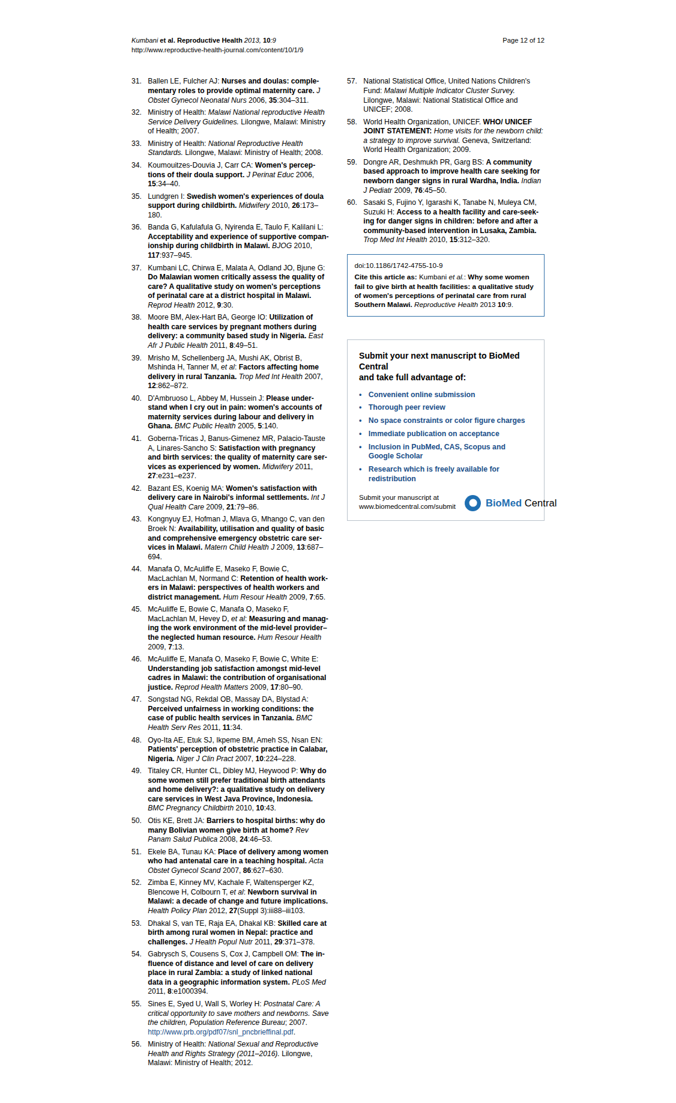Kumbani et al. Reproductive Health 2013, 10:9
http://www.reproductive-health-journal.com/content/10/1/9
Page 12 of 12
Ballen LE, Fulcher AJ: Nurses and doulas: complementary roles to provide optimal maternity care. J Obstet Gynecol Neonatal Nurs 2006, 35:304–311.
Ministry of Health: Malawi National reproductive Health Service Delivery Guidelines. Lilongwe, Malawi: Ministry of Health; 2007.
Ministry of Health: National Reproductive Health Standards. Lilongwe, Malawi: Ministry of Health; 2008.
Koumouitzes-Douvia J, Carr CA: Women's perceptions of their doula support. J Perinat Educ 2006, 15:34–40.
Lundgren I: Swedish women's experiences of doula support during childbirth. Midwifery 2010, 26:173–180.
Banda G, Kafulafula G, Nyirenda E, Taulo F, Kalilani L: Acceptability and experience of supportive companionship during childbirth in Malawi. BJOG 2010, 117:937–945.
Kumbani LC, Chirwa E, Malata A, Odland JO, Bjune G: Do Malawian women critically assess the quality of care? A qualitative study on women's perceptions of perinatal care at a district hospital in Malawi. Reprod Health 2012, 9:30.
Moore BM, Alex-Hart BA, George IO: Utilization of health care services by pregnant mothers during delivery: a community based study in Nigeria. East Afr J Public Health 2011, 8:49–51.
Mrisho M, Schellenberg JA, Mushi AK, Obrist B, Mshinda H, Tanner M, et al: Factors affecting home delivery in rural Tanzania. Trop Med Int Health 2007, 12:862–872.
D'Ambruoso L, Abbey M, Hussein J: Please understand when I cry out in pain: women's accounts of maternity services during labour and delivery in Ghana. BMC Public Health 2005, 5:140.
Goberna-Tricas J, Banus-Gimenez MR, Palacio-Tauste A, Linares-Sancho S: Satisfaction with pregnancy and birth services: the quality of maternity care services as experienced by women. Midwifery 2011, 27:e231–e237.
Bazant ES, Koenig MA: Women's satisfaction with delivery care in Nairobi's informal settlements. Int J Qual Health Care 2009, 21:79–86.
Kongnyuy EJ, Hofman J, Mlava G, Mhango C, van den Broek N: Availability, utilisation and quality of basic and comprehensive emergency obstetric care services in Malawi. Matern Child Health J 2009, 13:687–694.
Manafa O, McAuliffe E, Maseko F, Bowie C, MacLachlan M, Normand C: Retention of health workers in Malawi: perspectives of health workers and district management. Hum Resour Health 2009, 7:65.
McAuliffe E, Bowie C, Manafa O, Maseko F, MacLachlan M, Hevey D, et al: Measuring and managing the work environment of the mid-level provider–the neglected human resource. Hum Resour Health 2009, 7:13.
McAuliffe E, Manafa O, Maseko F, Bowie C, White E: Understanding job satisfaction amongst mid-level cadres in Malawi: the contribution of organisational justice. Reprod Health Matters 2009, 17:80–90.
Songstad NG, Rekdal OB, Massay DA, Blystad A: Perceived unfairness in working conditions: the case of public health services in Tanzania. BMC Health Serv Res 2011, 11:34.
Oyo-Ita AE, Etuk SJ, Ikpeme BM, Ameh SS, Nsan EN: Patients' perception of obstetric practice in Calabar, Nigeria. Niger J Clin Pract 2007, 10:224–228.
Titaley CR, Hunter CL, Dibley MJ, Heywood P: Why do some women still prefer traditional birth attendants and home delivery?: a qualitative study on delivery care services in West Java Province, Indonesia. BMC Pregnancy Childbirth 2010, 10:43.
Otis KE, Brett JA: Barriers to hospital births: why do many Bolivian women give birth at home? Rev Panam Salud Publica 2008, 24:46–53.
Ekele BA, Tunau KA: Place of delivery among women who had antenatal care in a teaching hospital. Acta Obstet Gynecol Scand 2007, 86:627–630.
Zimba E, Kinney MV, Kachale F, Waltensperger KZ, Blencowe H, Colbourn T, et al: Newborn survival in Malawi: a decade of change and future implications. Health Policy Plan 2012, 27(Suppl 3):iii88–iii103.
Dhakal S, van TE, Raja EA, Dhakal KB: Skilled care at birth among rural women in Nepal: practice and challenges. J Health Popul Nutr 2011, 29:371–378.
Gabrysch S, Cousens S, Cox J, Campbell OM: The influence of distance and level of care on delivery place in rural Zambia: a study of linked national data in a geographic information system. PLoS Med 2011, 8:e1000394.
Sines E, Syed U, Wall S, Worley H: Postnatal Care: A critical opportunity to save mothers and newborns. Save the children, Population Reference Bureau; 2007. http://www.prb.org/pdf07/snl_pncbrieffinal.pdf.
Ministry of Health: National Sexual and Reproductive Health and Rights Strategy (2011–2016). Lilongwe, Malawi: Ministry of Health; 2012.
National Statistical Office, United Nations Children's Fund: Malawi Multiple Indicator Cluster Survey. Lilongwe, Malawi: National Statistical Office and UNICEF; 2008.
World Health Organization, UNICEF. WHO/ UNICEF JOINT STATEMENT: Home visits for the newborn child: a strategy to improve survival. Geneva, Switzerland: World Health Organization; 2009.
Dongre AR, Deshmukh PR, Garg BS: A community based approach to improve health care seeking for newborn danger signs in rural Wardha, India. Indian J Pediatr 2009, 76:45–50.
Sasaki S, Fujino Y, Igarashi K, Tanabe N, Muleya CM, Suzuki H: Access to a health facility and care-seeking for danger signs in children: before and after a community-based intervention in Lusaka, Zambia. Trop Med Int Health 2010, 15:312–320.
doi:10.1186/1742-4755-10-9
Cite this article as: Kumbani et al.: Why some women fail to give birth at health facilities: a qualitative study of women's perceptions of perinatal care from rural Southern Malawi. Reproductive Health 2013 10:9.
Submit your next manuscript to BioMed Central
and take full advantage of:
Convenient online submission
Thorough peer review
No space constraints or color figure charges
Immediate publication on acceptance
Inclusion in PubMed, CAS, Scopus and Google Scholar
Research which is freely available for redistribution
Submit your manuscript at
www.biomedcentral.com/submit
Bio Med Central